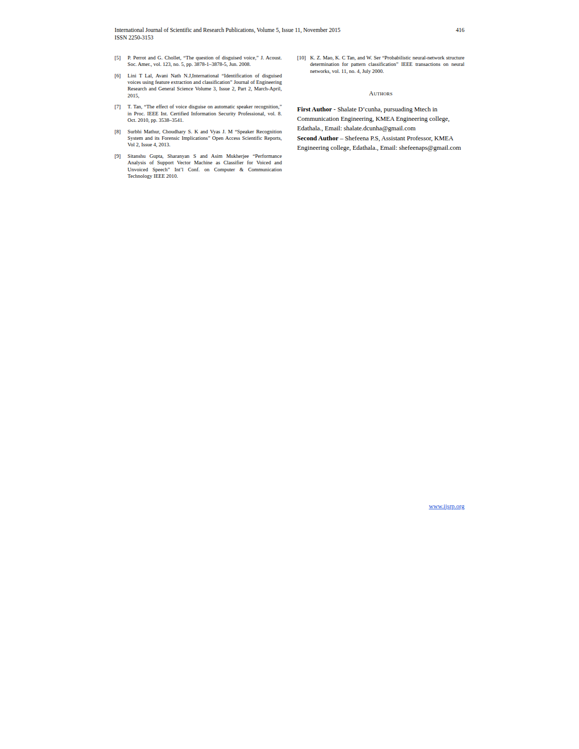416
International Journal of Scientific and Research Publications, Volume 5, Issue 11, November 2015
ISSN 2250-3153
[5] P. Perrot and G. Chollet, “The question of disguised voice,” J. Acoust. Soc. Amer., vol. 123, no. 5, pp. 3878-1–3878-5, Jun. 2008.
[6] Lini T Lal, Avani Nath N.J,International “Identification of disguised voices using feature extraction and classification” Journal of Engineering Research and General Science Volume 3, Issue 2, Part 2, March-April, 2015,
[7] T. Tan, “The effect of voice disguise on automatic speaker recognition,” in Proc. IEEE Int. Certified Information Security Professional, vol. 8. Oct. 2010, pp. 3538–3541.
[8] Surbhi Mathur, Choudhary S. K and Vyas J. M “Speaker Recognition System and its Forensic Implications” Open Access Scientific Reports, Vol 2, Issue 4, 2013.
[9] Sitanshu Gupta, Sharanyan S and Asim Mukherjee “Performance Analysis of Support Vector Machine as Classifier for Voiced and Unvoiced Speech” Int’l Conf. on Computer & Communication Technology IEEE 2010.
[10] K. Z. Mao, K. C Tan, and W. Ser “Probabilistic neural-network structure determination for pattern classification” IEEE transactions on neural networks, vol. 11, no. 4, July 2000.
Authors
First Author - Shalate D’cunha, pursuading Mtech in Communication Engineering, KMEA Engineering college, Edathala., Email: shalate.dcunha@gmail.com
Second Author – Shefeena P.S, Assistant Professor, KMEA Engineering college, Edathala., Email: shefeenaps@gmail.com
www.ijsrp.org